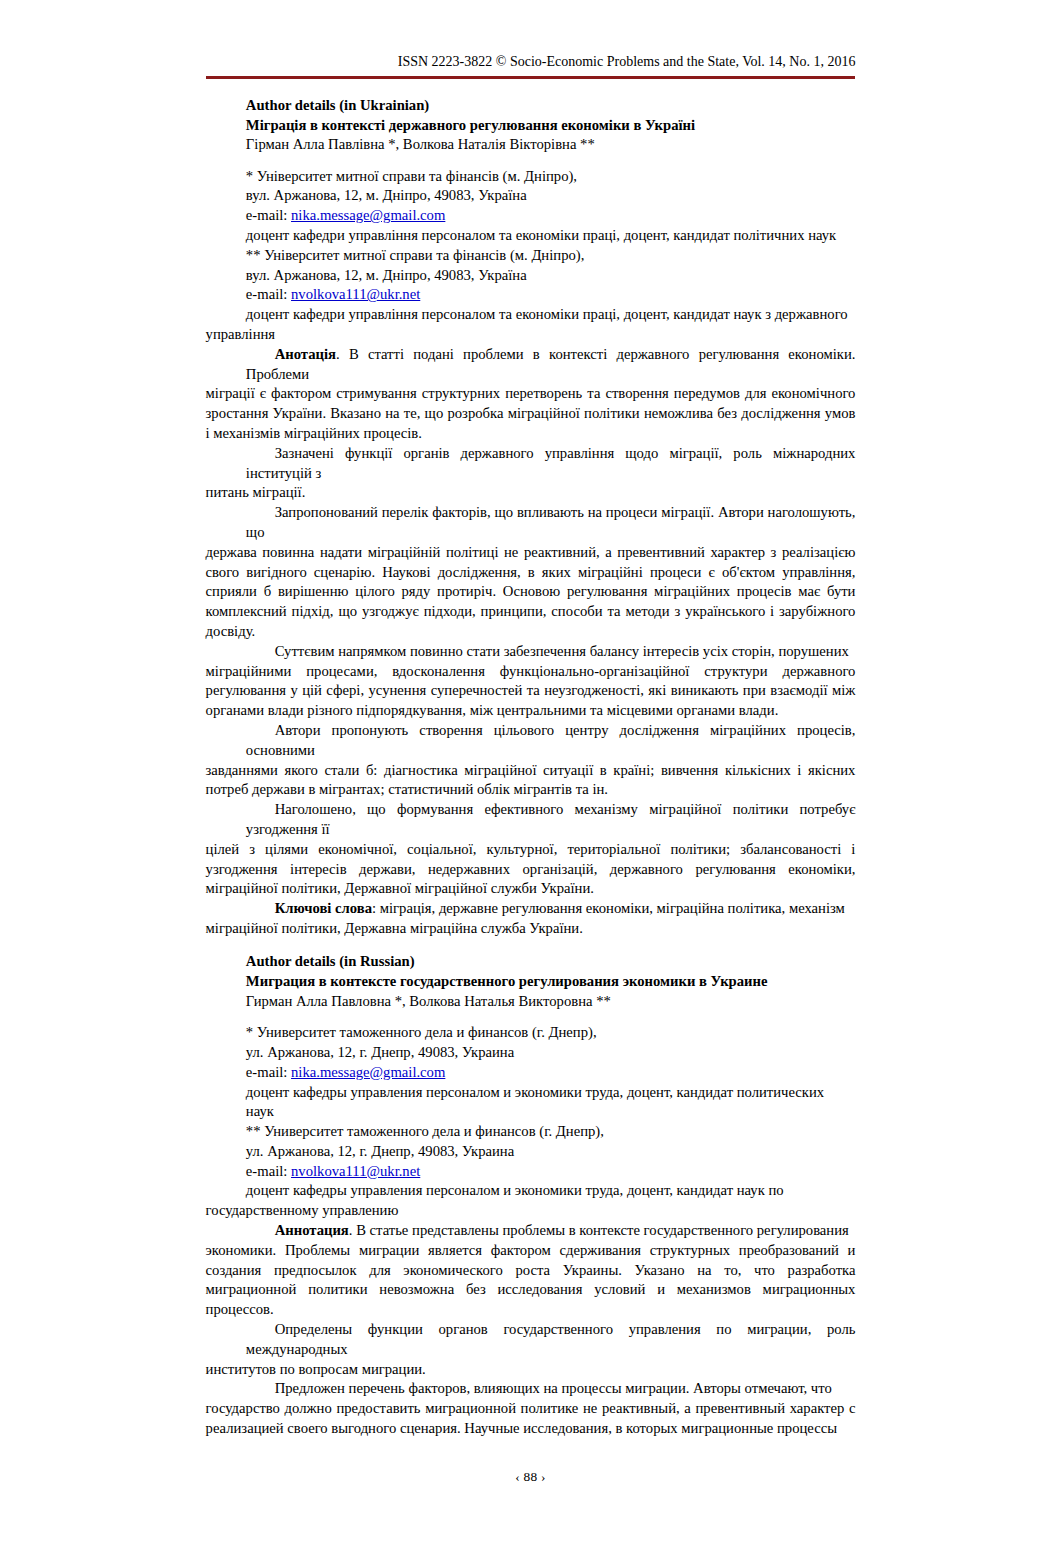ISSN 2223-3822 © Socio-Economic Problems and the State, Vol. 14, No. 1, 2016
Author details (in Ukrainian)
Міграція в контексті державного регулювання економіки в Україні
Гірман Алла Павлівна *, Волкова Наталія Вікторівна **
* Університет митної справи та фінансів (м. Дніпро),
вул. Аржанова, 12, м. Дніпро, 49083, Україна
e-mail: nika.message@gmail.com
доцент кафедри управління персоналом та економіки праці, доцент, кандидат політичних наук
** Університет митної справи та фінансів (м. Дніпро),
вул. Аржанова, 12, м. Дніпро, 49083, Україна
e-mail: nvolkova111@ukr.net
доцент кафедри управління персоналом та економіки праці, доцент, кандидат наук з державного
управління
Анотація. В статті подані проблеми в контексті державного регулювання економіки. Проблеми
міграції є фактором стримування структурних перетворень та створення передумов для економічного зростання України. Вказано на те, що розробка міграційної політики неможлива без дослідження умов і механізмів міграційних процесів.
Зазначені функції органів державного управління щодо міграції, роль міжнародних інституцій з
питань міграції.
Запропонований перелік факторів, що впливають на процеси міграції. Автори наголошують, що
держава повинна надати міграційній політиці не реактивний, а превентивний характер з реалізацією свого вигідного сценарію. Наукові дослідження, в яких міграційні процеси є об'єктом управління, сприяли б вирішенню цілого ряду протиріч. Основою регулювання міграційних процесів має бути комплексний підхід, що узгоджує підходи, принципи, способи та методи з українського і зарубіжного досвіду.
Суттєвим напрямком повинно стати забезпечення балансу інтересів усіх сторін, порушених
міграційними процесами, вдосконалення функціонально-організаційної структури державного регулювання у цій сфері, усунення суперечностей та неузгодженості, які виникають при взаємодії між органами влади різного підпорядкування, між центральними та місцевими органами влади.
Автори пропонують створення цільового центру дослідження міграційних процесів, основними
завданнями якого стали б: діагностика міграційної ситуації в країні; вивчення кількісних і якісних потреб держави в мігрантах; статистичний облік мігрантів та ін.
Наголошено, що формування ефективного механізму міграційної політики потребує узгодження її
цілей з цілями економічної, соціальної, культурної, територіальної політики; збалансованості і узгодження інтересів держави, недержавних організацій, державного регулювання економіки, міграційної політики, Державної міграційної служби України.
Ключові слова: міграція, державне регулювання економіки, міграційна політика, механізм
міграційної політики, Державна міграційна служба України.
Author details (in Russian)
Миграция в контексте государственного регулирования экономики в Украине
Гирман Алла Павловна *, Волкова Наталья Викторовна **
* Университет таможенного дела и финансов (г. Днепр),
ул. Аржанова, 12, г. Днепр, 49083, Украина
e-mail: nika.message@gmail.com
доцент кафедры управления персоналом и экономики труда, доцент, кандидат политических наук
** Университет таможенного дела и финансов (г. Днепр),
ул. Аржанова, 12, г. Днепр, 49083, Украина
e-mail: nvolkova111@ukr.net
доцент кафедры управления персоналом и экономики труда, доцент, кандидат наук по
государственному управлению
Аннотация. В статье представлены проблемы в контексте государственного регулирования
экономики. Проблемы миграции является фактором сдерживания структурных преобразований и создания предпосылок для экономического роста Украины. Указано на то, что разработка миграционной политики невозможна без исследования условий и механизмов миграционных процессов.
Определены функции органов государственного управления по миграции, роль международных
институтов по вопросам миграции.
Предложен перечень факторов, влияющих на процессы миграции. Авторы отмечают, что
государство должно предоставить миграционной политике не реактивный, а превентивный характер с реализацией своего выгодного сценария. Научные исследования, в которых миграционные процессы
‹ 88 ›